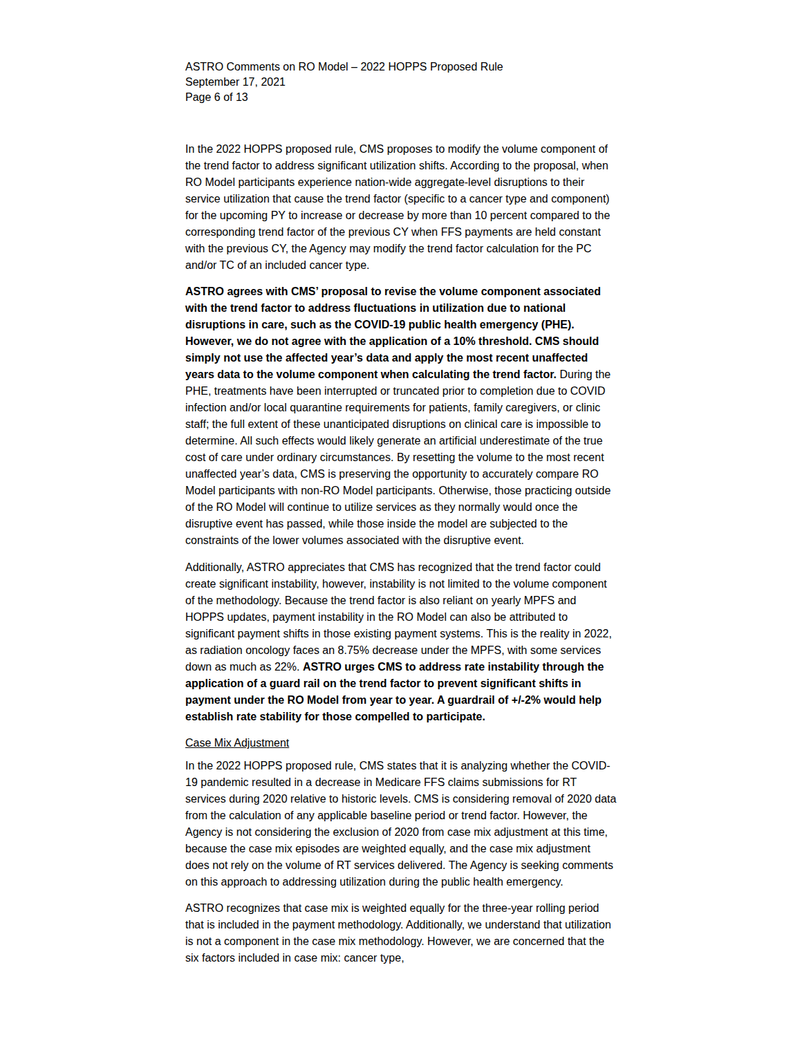ASTRO Comments on RO Model – 2022 HOPPS Proposed Rule
September 17, 2021
Page 6 of 13
In the 2022 HOPPS proposed rule, CMS proposes to modify the volume component of the trend factor to address significant utilization shifts. According to the proposal, when RO Model participants experience nation-wide aggregate-level disruptions to their service utilization that cause the trend factor (specific to a cancer type and component) for the upcoming PY to increase or decrease by more than 10 percent compared to the corresponding trend factor of the previous CY when FFS payments are held constant with the previous CY, the Agency may modify the trend factor calculation for the PC and/or TC of an included cancer type.
ASTRO agrees with CMS’ proposal to revise the volume component associated with the trend factor to address fluctuations in utilization due to national disruptions in care, such as the COVID-19 public health emergency (PHE). However, we do not agree with the application of a 10% threshold. CMS should simply not use the affected year’s data and apply the most recent unaffected years data to the volume component when calculating the trend factor. During the PHE, treatments have been interrupted or truncated prior to completion due to COVID infection and/or local quarantine requirements for patients, family caregivers, or clinic staff; the full extent of these unanticipated disruptions on clinical care is impossible to determine. All such effects would likely generate an artificial underestimate of the true cost of care under ordinary circumstances. By resetting the volume to the most recent unaffected year’s data, CMS is preserving the opportunity to accurately compare RO Model participants with non-RO Model participants. Otherwise, those practicing outside of the RO Model will continue to utilize services as they normally would once the disruptive event has passed, while those inside the model are subjected to the constraints of the lower volumes associated with the disruptive event.
Additionally, ASTRO appreciates that CMS has recognized that the trend factor could create significant instability, however, instability is not limited to the volume component of the methodology. Because the trend factor is also reliant on yearly MPFS and HOPPS updates, payment instability in the RO Model can also be attributed to significant payment shifts in those existing payment systems. This is the reality in 2022, as radiation oncology faces an 8.75% decrease under the MPFS, with some services down as much as 22%. ASTRO urges CMS to address rate instability through the application of a guard rail on the trend factor to prevent significant shifts in payment under the RO Model from year to year. A guardrail of +/-2% would help establish rate stability for those compelled to participate.
Case Mix Adjustment
In the 2022 HOPPS proposed rule, CMS states that it is analyzing whether the COVID-19 pandemic resulted in a decrease in Medicare FFS claims submissions for RT services during 2020 relative to historic levels. CMS is considering removal of 2020 data from the calculation of any applicable baseline period or trend factor. However, the Agency is not considering the exclusion of 2020 from case mix adjustment at this time, because the case mix episodes are weighted equally, and the case mix adjustment does not rely on the volume of RT services delivered. The Agency is seeking comments on this approach to addressing utilization during the public health emergency.
ASTRO recognizes that case mix is weighted equally for the three-year rolling period that is included in the payment methodology. Additionally, we understand that utilization is not a component in the case mix methodology. However, we are concerned that the six factors included in case mix: cancer type,